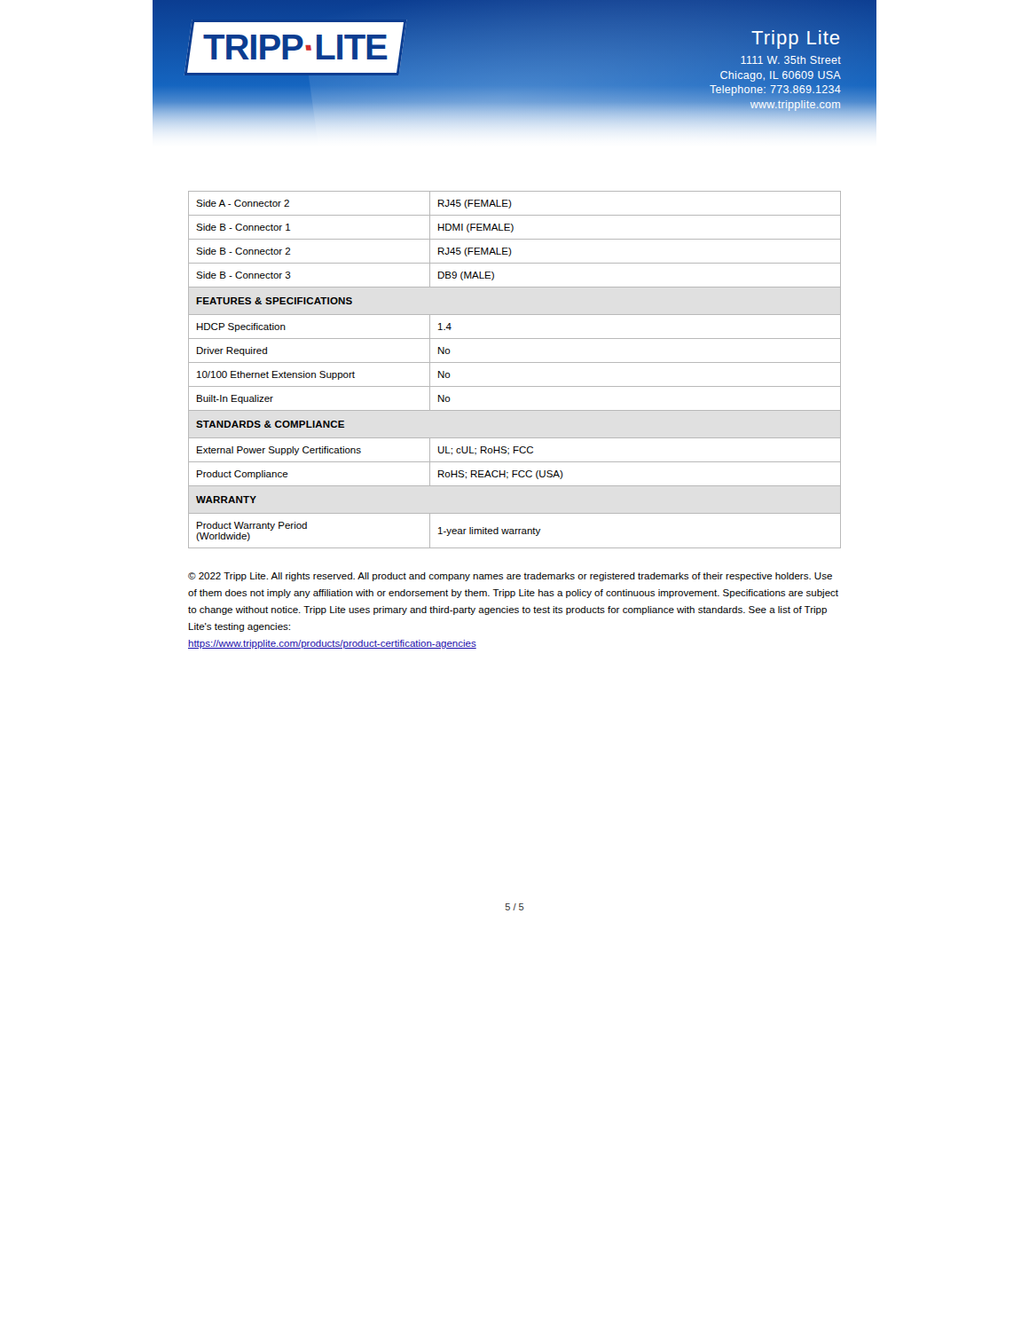TRIPP·LITE
Tripp Lite
1111 W. 35th Street
Chicago, IL 60609 USA
Telephone: 773.869.1234
www.tripplite.com
| Side A - Connector 2 | RJ45 (FEMALE) |
| Side B - Connector 1 | HDMI (FEMALE) |
| Side B - Connector 2 | RJ45 (FEMALE) |
| Side B - Connector 3 | DB9 (MALE) |
| FEATURES & SPECIFICATIONS |
| HDCP Specification | 1.4 |
| Driver Required | No |
| 10/100 Ethernet Extension Support | No |
| Built-In Equalizer | No |
| STANDARDS & COMPLIANCE |
| External Power Supply Certifications | UL; cUL; RoHS; FCC |
| Product Compliance | RoHS; REACH; FCC (USA) |
| WARRANTY |
| Product Warranty Period (Worldwide) | 1-year limited warranty |
© 2022 Tripp Lite. All rights reserved. All product and company names are trademarks or registered trademarks of their respective holders. Use of them does not imply any affiliation with or endorsement by them. Tripp Lite has a policy of continuous improvement. Specifications are subject to change without notice. Tripp Lite uses primary and third-party agencies to test its products for compliance with standards. See a list of Tripp Lite's testing agencies:
https://www.tripplite.com/products/product-certification-agencies
5 / 5